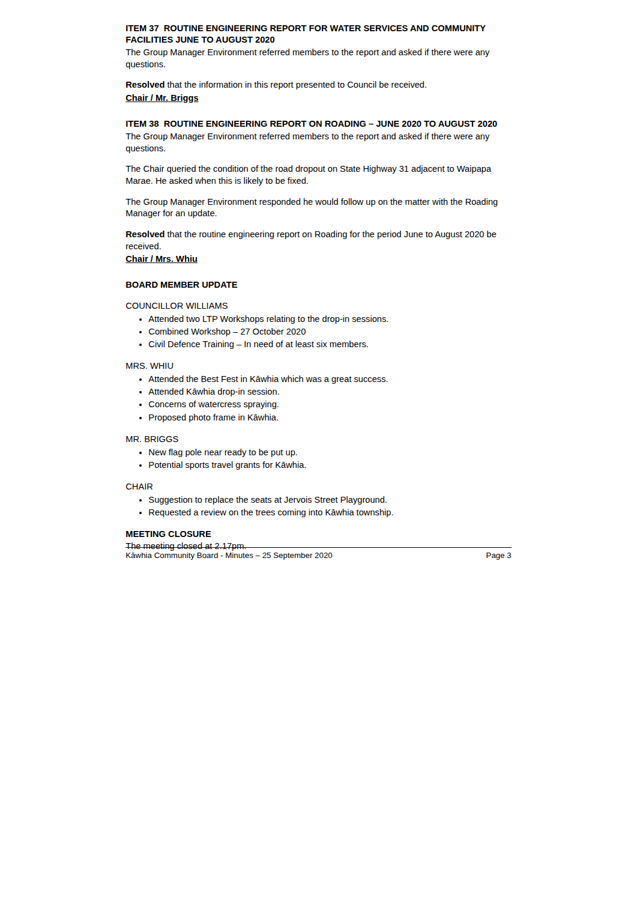ITEM 37 ROUTINE ENGINEERING REPORT FOR WATER SERVICES AND COMMUNITY FACILITIES JUNE TO AUGUST 2020
The Group Manager Environment referred members to the report and asked if there were any questions.
Resolved that the information in this report presented to Council be received.
Chair / Mr. Briggs
ITEM 38 ROUTINE ENGINEERING REPORT ON ROADING – JUNE 2020 TO AUGUST 2020
The Group Manager Environment referred members to the report and asked if there were any questions.
The Chair queried the condition of the road dropout on State Highway 31 adjacent to Waipapa Marae. He asked when this is likely to be fixed.
The Group Manager Environment responded he would follow up on the matter with the Roading Manager for an update.
Resolved that the routine engineering report on Roading for the period June to August 2020 be received.
Chair / Mrs. Whiu
BOARD MEMBER UPDATE
COUNCILLOR WILLIAMS
Attended two LTP Workshops relating to the drop-in sessions.
Combined Workshop – 27 October 2020
Civil Defence Training – In need of at least six members.
MRS. WHIU
Attended the Best Fest in Kāwhia which was a great success.
Attended Kāwhia drop-in session.
Concerns of watercress spraying.
Proposed photo frame in Kāwhia.
MR. BRIGGS
New flag pole near ready to be put up.
Potential sports travel grants for Kāwhia.
CHAIR
Suggestion to replace the seats at Jervois Street Playground.
Requested a review on the trees coming into Kāwhia township.
MEETING CLOSURE
The meeting closed at 2.17pm.
Kāwhia Community Board - Minutes – 25 September 2020 Page 3